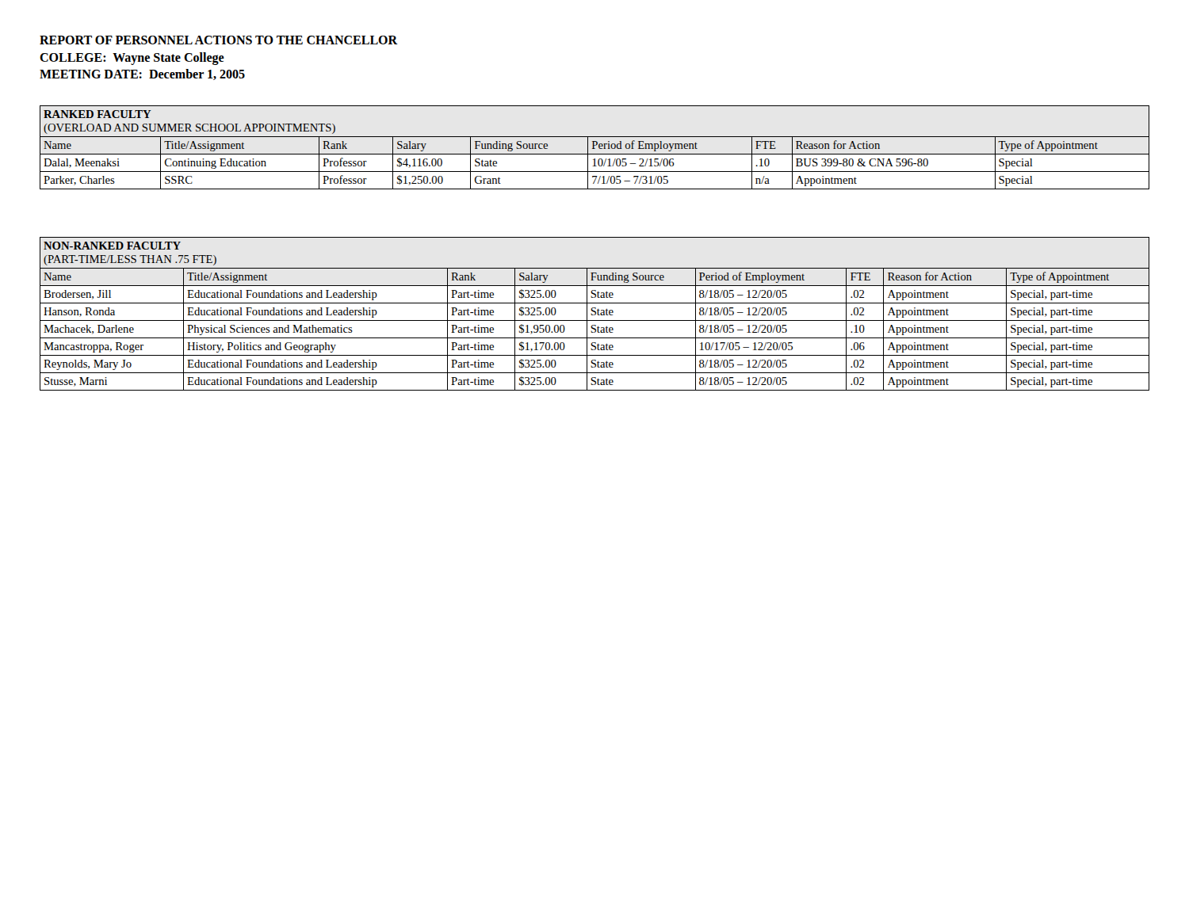REPORT OF PERSONNEL ACTIONS TO THE CHANCELLOR
COLLEGE: Wayne State College
MEETING DATE: December 1, 2005
RANKED FACULTY
(OVERLOAD AND SUMMER SCHOOL APPOINTMENTS)
| Name | Title/Assignment | Rank | Salary | Funding Source | Period of Employment | FTE | Reason for Action | Type of Appointment |
| --- | --- | --- | --- | --- | --- | --- | --- | --- |
| Dalal, Meenaksi | Continuing Education | Professor | $4,116.00 | State | 10/1/05 – 2/15/06 | .10 | BUS 399-80 & CNA 596-80 | Special |
| Parker, Charles | SSRC | Professor | $1,250.00 | Grant | 7/1/05 – 7/31/05 | n/a | Appointment | Special |
NON-RANKED FACULTY
(PART-TIME/LESS THAN .75 FTE)
| Name | Title/Assignment | Rank | Salary | Funding Source | Period of Employment | FTE | Reason for Action | Type of Appointment |
| --- | --- | --- | --- | --- | --- | --- | --- | --- |
| Brodersen, Jill | Educational Foundations and Leadership | Part-time | $325.00 | State | 8/18/05 – 12/20/05 | .02 | Appointment | Special, part-time |
| Hanson, Ronda | Educational Foundations and Leadership | Part-time | $325.00 | State | 8/18/05 – 12/20/05 | .02 | Appointment | Special, part-time |
| Machacek, Darlene | Physical Sciences and Mathematics | Part-time | $1,950.00 | State | 8/18/05 – 12/20/05 | .10 | Appointment | Special, part-time |
| Mancastroppa, Roger | History, Politics and Geography | Part-time | $1,170.00 | State | 10/17/05 – 12/20/05 | .06 | Appointment | Special, part-time |
| Reynolds, Mary Jo | Educational Foundations and Leadership | Part-time | $325.00 | State | 8/18/05 – 12/20/05 | .02 | Appointment | Special, part-time |
| Stusse, Marni | Educational Foundations and Leadership | Part-time | $325.00 | State | 8/18/05 – 12/20/05 | .02 | Appointment | Special, part-time |